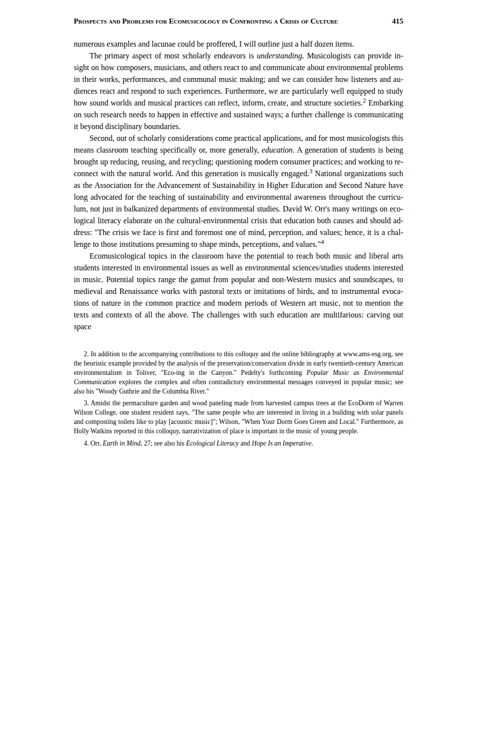Prospects and Problems for Ecomusicology in Confronting a Crisis of Culture 415
numerous examples and lacunae could be proffered, I will outline just a half dozen items.
The primary aspect of most scholarly endeavors is understanding. Musicologists can provide insight on how composers, musicians, and others react to and communicate about environmental problems in their works, performances, and communal music making; and we can consider how listeners and audiences react and respond to such experiences. Furthermore, we are particularly well equipped to study how sound worlds and musical practices can reflect, inform, create, and structure societies.2 Embarking on such research needs to happen in effective and sustained ways; a further challenge is communicating it beyond disciplinary boundaries.
Second, out of scholarly considerations come practical applications, and for most musicologists this means classroom teaching specifically or, more generally, education. A generation of students is being brought up reducing, reusing, and recycling; questioning modern consumer practices; and working to reconnect with the natural world. And this generation is musically engaged.3 National organizations such as the Association for the Advancement of Sustainability in Higher Education and Second Nature have long advocated for the teaching of sustainability and environmental awareness throughout the curriculum, not just in balkanized departments of environmental studies. David W. Orr's many writings on ecological literacy elaborate on the cultural-environmental crisis that education both causes and should address: "The crisis we face is first and foremost one of mind, perception, and values; hence, it is a challenge to those institutions presuming to shape minds, perceptions, and values."4
Ecomusicological topics in the classroom have the potential to reach both music and liberal arts students interested in environmental issues as well as environmental sciences/studies students interested in music. Potential topics range the gamut from popular and non-Western musics and soundscapes, to medieval and Renaissance works with pastoral texts or imitations of birds, and to instrumental evocations of nature in the common practice and modern periods of Western art music, not to mention the texts and contexts of all the above. The challenges with such education are multifarious: carving out space
2. In addition to the accompanying contributions to this colloquy and the online bibliography at www.ams-esg.org, see the heuristic example provided by the analysis of the preservation/conservation divide in early twentieth-century American environmentalism in Toliver, "Eco-ing in the Canyon." Pedelty's forthcoming Popular Music as Environmental Communication explores the complex and often contradictory environmental messages conveyed in popular music; see also his "Woody Guthrie and the Columbia River."
3. Amidst the permaculture garden and wood paneling made from harvested campus trees at the EcoDorm of Warren Wilson College, one student resident says, "The same people who are interested in living in a building with solar panels and composting toilets like to play [acoustic music]"; Wilson, "When Your Dorm Goes Green and Local." Furthermore, as Holly Watkins reported in this colloquy, narrativization of place is important in the music of young people.
4. Orr, Earth in Mind, 27; see also his Ecological Literacy and Hope Is an Imperative.